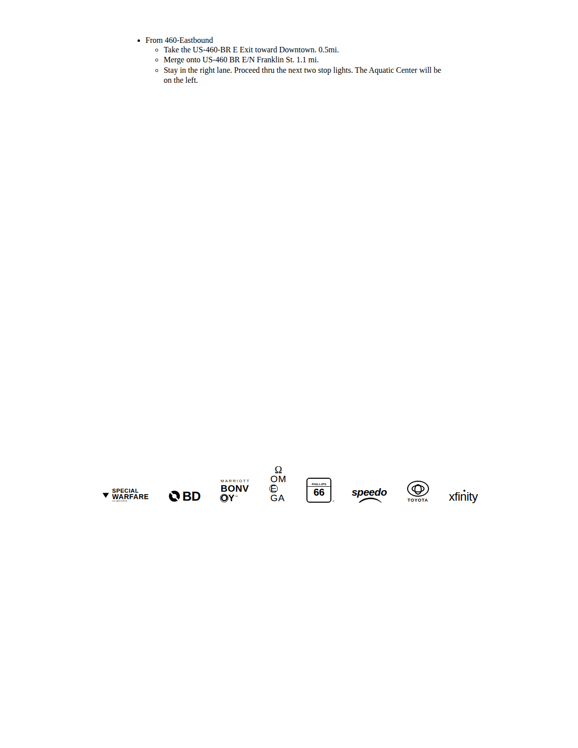From 460-Eastbound
Take the US-460-BR E Exit toward Downtown. 0.5mi.
Merge onto US-460 BR E/N Franklin St. 1.1 mi.
Stay in the right lane. Proceed thru the next two stop lights. The Aquatic Center will be on the left.
▼
SPECIAL WARFARE U.S. AIR FORCE
BD
MARRIOTT
BONVOY™
Ω
OMEGA
PHILLIPS
66
®
speedo
TOYOTA
xfin ity